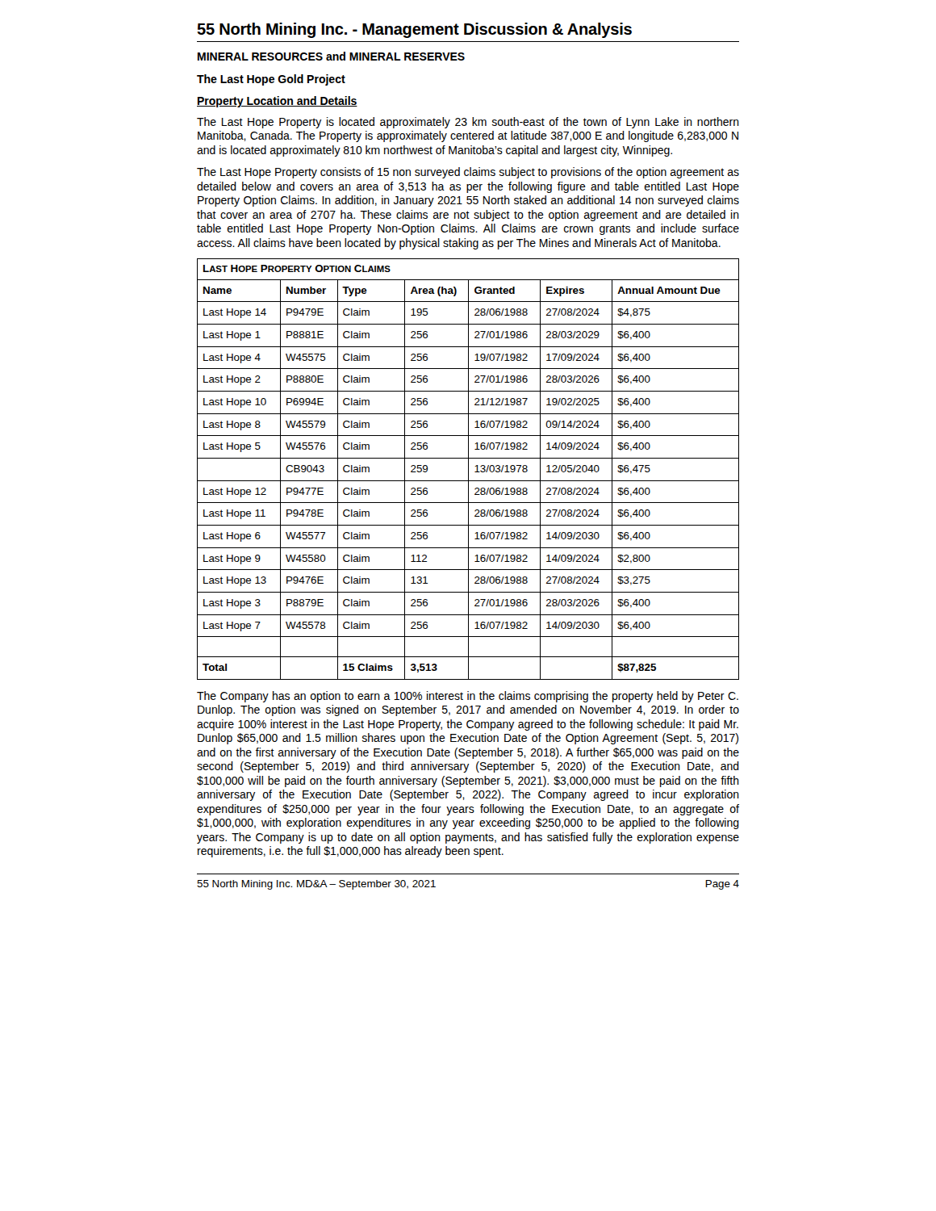55 North Mining Inc. - Management Discussion & Analysis
MINERAL RESOURCES and MINERAL RESERVES
The Last Hope Gold Project
Property Location and Details
The Last Hope Property is located approximately 23 km south-east of the town of Lynn Lake in northern Manitoba, Canada. The Property is approximately centered at latitude 387,000 E and longitude 6,283,000 N and is located approximately 810 km northwest of Manitoba’s capital and largest city, Winnipeg.
The Last Hope Property consists of 15 non surveyed claims subject to provisions of the option agreement as detailed below and covers an area of 3,513 ha as per the following figure and table entitled Last Hope Property Option Claims. In addition, in January 2021 55 North staked an additional 14 non surveyed claims that cover an area of 2707 ha. These claims are not subject to the option agreement and are detailed in table entitled Last Hope Property Non-Option Claims. All Claims are crown grants and include surface access. All claims have been located by physical staking as per The Mines and Minerals Act of Manitoba.
L AST H OPE P ROPERTY O PTION C LAIMS
| Name | Number | Type | Area (ha) | Granted | Expires | Annual Amount Due |
| --- | --- | --- | --- | --- | --- | --- |
| Last Hope 14 | P9479E | Claim | 195 | 28/06/1988 | 27/08/2024 | $4,875 |
| Last Hope 1 | P8881E | Claim | 256 | 27/01/1986 | 28/03/2029 | $6,400 |
| Last Hope 4 | W45575 | Claim | 256 | 19/07/1982 | 17/09/2024 | $6,400 |
| Last Hope 2 | P8880E | Claim | 256 | 27/01/1986 | 28/03/2026 | $6,400 |
| Last Hope 10 | P6994E | Claim | 256 | 21/12/1987 | 19/02/2025 | $6,400 |
| Last Hope 8 | W45579 | Claim | 256 | 16/07/1982 | 09/14/2024 | $6,400 |
| Last Hope 5 | W45576 | Claim | 256 | 16/07/1982 | 14/09/2024 | $6,400 |
| | CB9043 | Claim | 259 | 13/03/1978 | 12/05/2040 | $6,475 |
| Last Hope 12 | P9477E | Claim | 256 | 28/06/1988 | 27/08/2024 | $6,400 |
| Last Hope 11 | P9478E | Claim | 256 | 28/06/1988 | 27/08/2024 | $6,400 |
| Last Hope 6 | W45577 | Claim | 256 | 16/07/1982 | 14/09/2030 | $6,400 |
| Last Hope 9 | W45580 | Claim | 112 | 16/07/1982 | 14/09/2024 | $2,800 |
| Last Hope 13 | P9476E | Claim | 131 | 28/06/1988 | 27/08/2024 | $3,275 |
| Last Hope 3 | P8879E | Claim | 256 | 27/01/1986 | 28/03/2026 | $6,400 |
| Last Hope 7 | W45578 | Claim | 256 | 16/07/1982 | 14/09/2030 | $6,400 |
| Total | | 15 Claims | 3,513 | | | $87,825 |
The Company has an option to earn a 100% interest in the claims comprising the property held by Peter C. Dunlop. The option was signed on September 5, 2017 and amended on November 4, 2019. In order to acquire 100% interest in the Last Hope Property, the Company agreed to the following schedule: It paid Mr. Dunlop $65,000 and 1.5 million shares upon the Execution Date of the Option Agreement (Sept. 5, 2017) and on the first anniversary of the Execution Date (September 5, 2018). A further $65,000 was paid on the second (September 5, 2019) and third anniversary (September 5, 2020) of the Execution Date, and $100,000 will be paid on the fourth anniversary (September 5, 2021). $3,000,000 must be paid on the fifth anniversary of the Execution Date (September 5, 2022). The Company agreed to incur exploration expenditures of $250,000 per year in the four years following the Execution Date, to an aggregate of $1,000,000, with exploration expenditures in any year exceeding $250,000 to be applied to the following years. The Company is up to date on all option payments, and has satisfied fully the exploration expense requirements, i.e. the full $1,000,000 has already been spent.
55 North Mining Inc. MD&A – September 30, 2021
Page 4